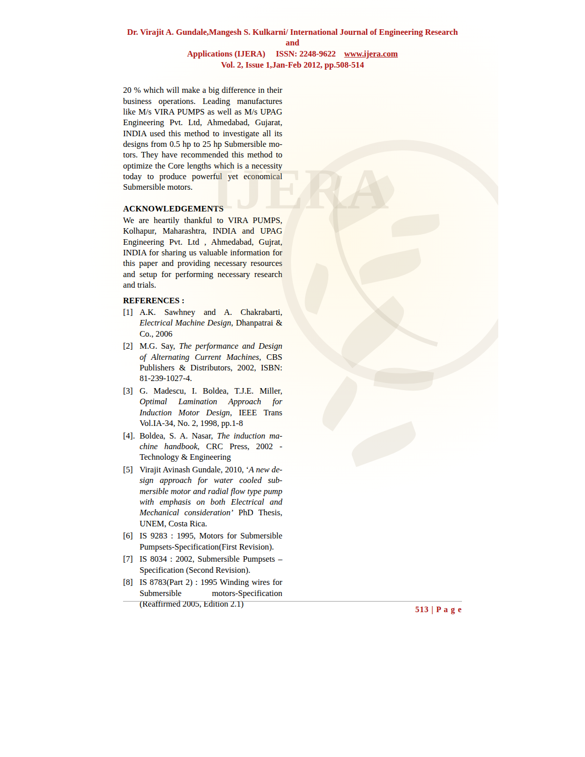IJERA
Dr. Virajit A. Gundale,Mangesh S. Kulkarni/ International Journal of Engineering Research and Applications (IJERA) ISSN: 2248-9622 www.ijera.com Vol. 2, Issue 1,Jan-Feb 2012, pp.508-514
20 % which will make a big difference in their business operations. Leading manufactures like M/s VIRA PUMPS as well as M/s UPAG Engineering Pvt. Ltd, Ahmedabad, Gujarat, INDIA used this method to investigate all its designs from 0.5 hp to 25 hp Submersible motors. They have recommended this method to optimize the Core lengths which is a necessity today to produce powerful yet economical Submersible motors.
Acknowledgements
We are heartily thankful to VIRA PUMPS, Kolhapur, Maharashtra, INDIA and UPAG Engineering Pvt. Ltd , Ahmedabad, Gujrat, INDIA for sharing us valuable information for this paper and providing necessary resources and setup for performing necessary research and trials.
REFERENCES :
[1] A.K. Sawhney and A. Chakrabarti, Electrical Machine Design, Dhanpatrai & Co., 2006
[2] M.G. Say, The performance and Design of Alternating Current Machines, CBS Publishers & Distributors, 2002, ISBN: 81-239-1027-4.
[3] G. Madescu, I. Boldea, T.J.E. Miller, Optimal Lamination Approach for Induction Motor Design, IEEE Trans Vol.IA-34, No. 2, 1998, pp.1-8
[4]. Boldea, S. A. Nasar, The induction machine handbook, CRC Press, 2002 - Technology & Engineering
[5] Virajit Avinash Gundale, 2010, ‘A new design approach for water cooled submersible motor and radial flow type pump with emphasis on both Electrical and Mechanical consideration’ PhD Thesis, UNEM, Costa Rica.
[6] IS 9283 : 1995, Motors for Submersible Pumpsets-Specification(First Revision).
[7] IS 8034 : 2002, Submersible Pumpsets – Specification (Second Revision).
[8] IS 8783(Part 2) : 1995 Winding wires for Submersible motors-Specification (Reaffirmed 2005, Edition 2.1)
513 | P a g e